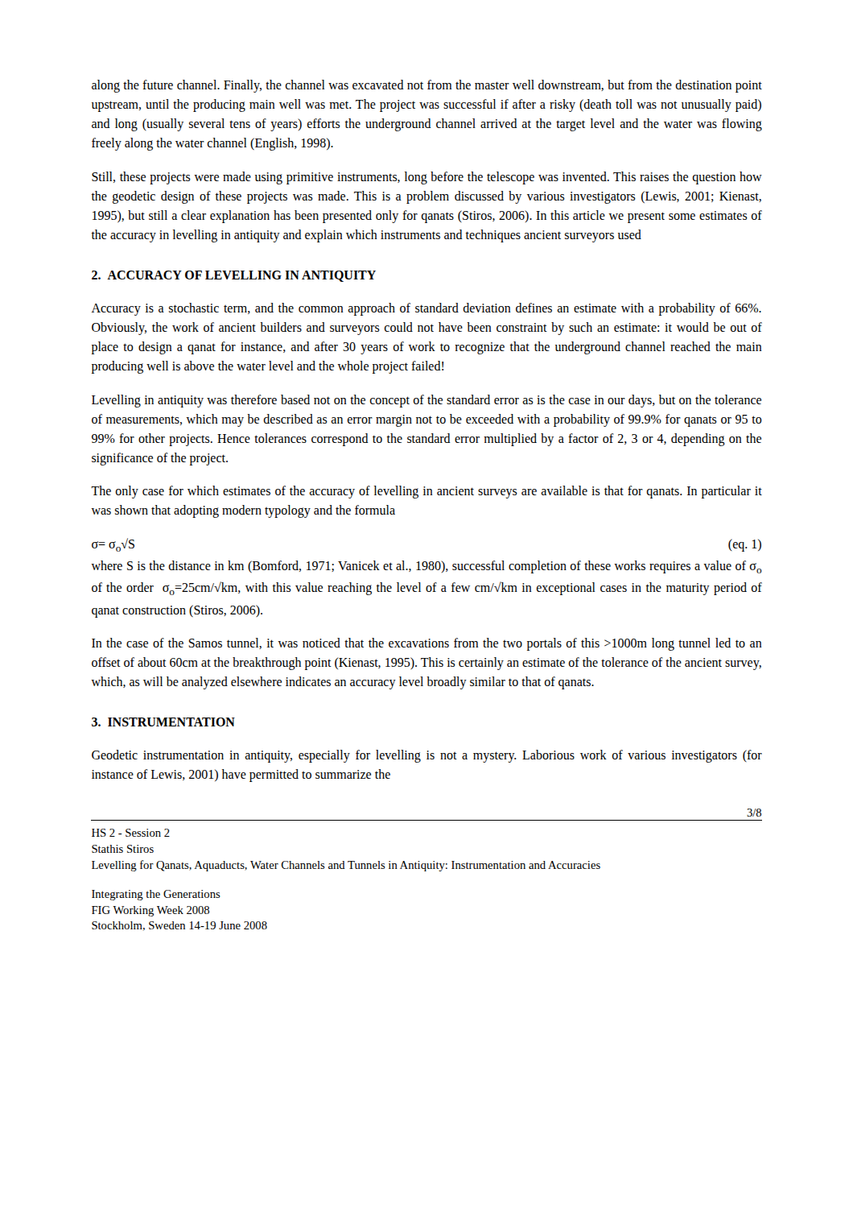along the future channel. Finally, the channel was excavated not from the master well downstream, but from the destination point upstream, until the producing main well was met. The project was successful if after a risky (death toll was not unusually paid) and long (usually several tens of years) efforts the underground channel arrived at the target level and the water was flowing freely along the water channel (English, 1998).
Still, these projects were made using primitive instruments, long before the telescope was invented. This raises the question how the geodetic design of these projects was made. This is a problem discussed by various investigators (Lewis, 2001; Kienast, 1995), but still a clear explanation has been presented only for qanats (Stiros, 2006). In this article we present some estimates of the accuracy in levelling in antiquity and explain which instruments and techniques ancient surveyors used
2. Accuracy of levelling in antiquity
Accuracy is a stochastic term, and the common approach of standard deviation defines an estimate with a probability of 66%. Obviously, the work of ancient builders and surveyors could not have been constraint by such an estimate: it would be out of place to design a qanat for instance, and after 30 years of work to recognize that the underground channel reached the main producing well is above the water level and the whole project failed!
Levelling in antiquity was therefore based not on the concept of the standard error as is the case in our days, but on the tolerance of measurements, which may be described as an error margin not to be exceeded with a probability of 99.9% for qanats or 95 to 99% for other projects. Hence tolerances correspond to the standard error multiplied by a factor of 2, 3 or 4, depending on the significance of the project.
The only case for which estimates of the accuracy of levelling in ancient surveys are available is that for qanats. In particular it was shown that adopting modern typology and the formula
σ= σo√S (eq. 1)
where S is the distance in km (Bomford, 1971; Vanicek et al., 1980), successful completion of these works requires a value of σo of the order σo=25cm/√km, with this value reaching the level of a few cm/√km in exceptional cases in the maturity period of qanat construction (Stiros, 2006).
In the case of the Samos tunnel, it was noticed that the excavations from the two portals of this >1000m long tunnel led to an offset of about 60cm at the breakthrough point (Kienast, 1995). This is certainly an estimate of the tolerance of the ancient survey, which, as will be analyzed elsewhere indicates an accuracy level broadly similar to that of qanats.
3. Instrumentation
Geodetic instrumentation in antiquity, especially for levelling is not a mystery. Laborious work of various investigators (for instance of Lewis, 2001) have permitted to summarize the
3/8
HS 2 - Session 2
Stathis Stiros
Levelling for Qanats, Aquaducts, Water Channels and Tunnels in Antiquity: Instrumentation and Accuracies
Integrating the Generations
FIG Working Week 2008
Stockholm, Sweden 14-19 June 2008